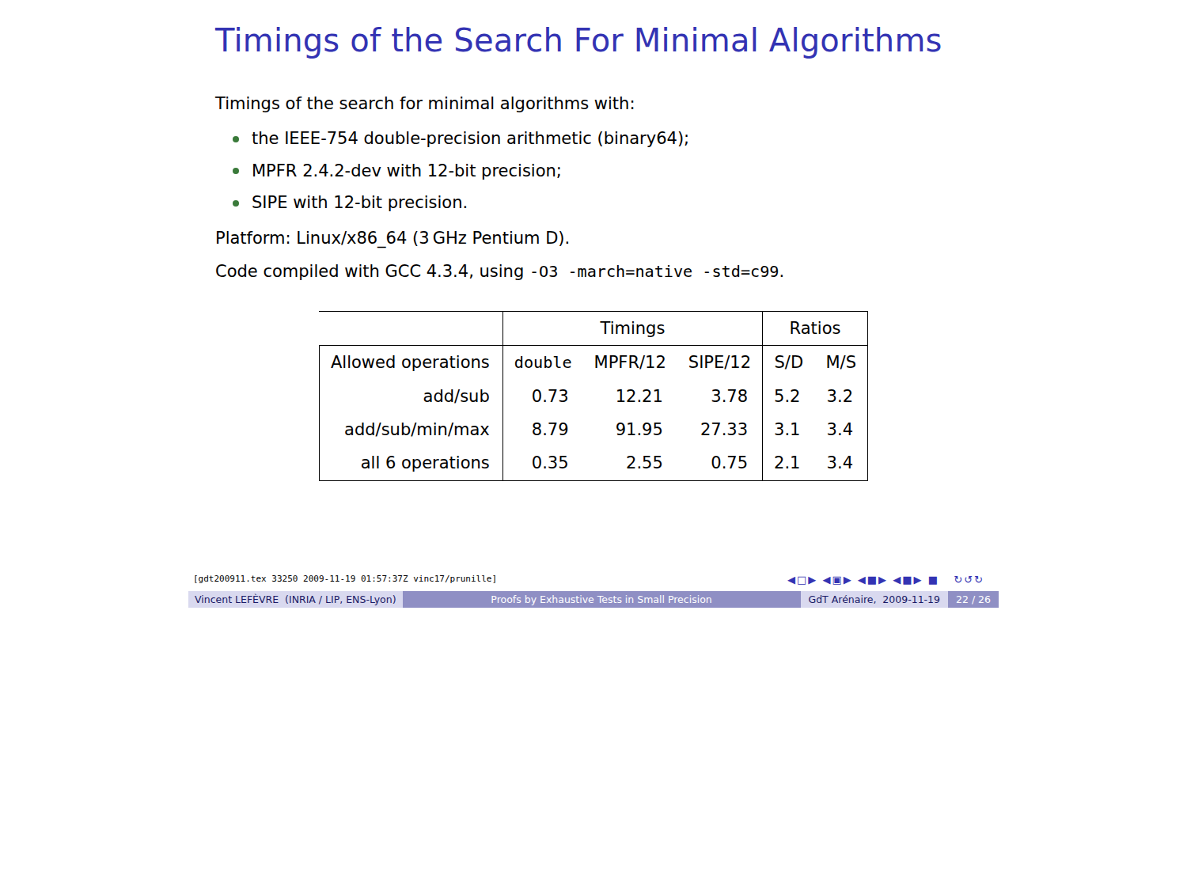Timings of the Search For Minimal Algorithms
Timings of the search for minimal algorithms with:
the IEEE-754 double-precision arithmetic (binary64);
MPFR 2.4.2-dev with 12-bit precision;
SIPE with 12-bit precision.
Platform: Linux/x86_64 (3 GHz Pentium D).
Code compiled with GCC 4.3.4, using -O3 -march=native -std=c99.
| | Timings | Ratios |
| Allowed operations | double | MPFR/12 | SIPE/12 | S/D | M/S |
| add/sub | 0.73 | 12.21 | 3.78 | 5.2 | 3.2 |
| add/sub/min/max | 8.79 | 91.95 | 27.33 | 3.1 | 3.4 |
| all 6 operations | 0.35 | 2.55 | 0.75 | 2.1 | 3.4 |
[gdt200911.tex 33250 2009-11-19 01:57:37Z vinc17/prunille]
◀□▶ ◀▣▶ ◀■▶ ◀■▶ ■ ↻↺↻
Vincent LEFÈVRE (INRIA / LIP, ENS-Lyon)
Proofs by Exhaustive Tests in Small Precision
GdT Arénaire, 2009-11-19
22 / 26